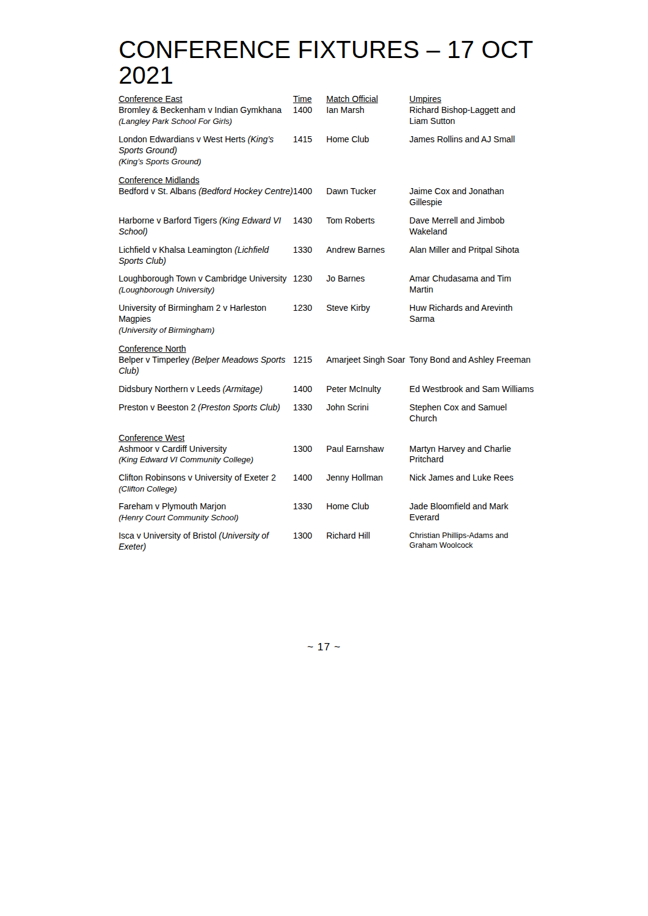CONFERENCE FIXTURES – 17 OCT 2021
| Conference East | Time | Match Official | Umpires |
| Bromley & Beckenham v Indian Gymkhana (Langley Park School For Girls) | 1400 | Ian Marsh | Richard Bishop-Laggett and Liam Sutton |
| London Edwardians v West Herts (King’s Sports Ground) (King’s Sports Ground) | 1415 | Home Club | James Rollins and AJ Small |
| Conference Midlands |
| Bedford v St. Albans (Bedford Hockey Centre) | 1400 | Dawn Tucker | Jaime Cox and Jonathan Gillespie |
| Harborne v Barford Tigers (King Edward VI School) | 1430 | Tom Roberts | Dave Merrell and Jimbob Wakeland |
| Lichfield v Khalsa Leamington (Lichfield Sports Club) | 1330 | Andrew Barnes | Alan Miller and Pritpal Sihota |
| Loughborough Town v Cambridge University (Loughborough University) | 1230 | Jo Barnes | Amar Chudasama and Tim Martin |
| University of Birmingham 2 v Harleston Magpies (University of Birmingham) | 1230 | Steve Kirby | Huw Richards and Arevinth Sarma |
| Conference North |
| Belper v Timperley (Belper Meadows Sports Club) | 1215 | Amarjeet Singh Soar | Tony Bond and Ashley Freeman |
| Didsbury Northern v Leeds (Armitage) | 1400 | Peter McInulty | Ed Westbrook and Sam Williams |
| Preston v Beeston 2 (Preston Sports Club) | 1330 | John Scrini | Stephen Cox and Samuel Church |
| Conference West |
| Ashmoor v Cardiff University (King Edward VI Community College) | 1300 | Paul Earnshaw | Martyn Harvey and Charlie Pritchard |
| Clifton Robinsons v University of Exeter 2 (Clifton College) | 1400 | Jenny Hollman | Nick James and Luke Rees |
| Fareham v Plymouth Marjon (Henry Court Community School) | 1330 | Home Club | Jade Bloomfield and Mark Everard |
| Isca v University of Bristol (University of Exeter) | 1300 | Richard Hill | Christian Phillips-Adams and Graham Woolcock |
~ 17 ~